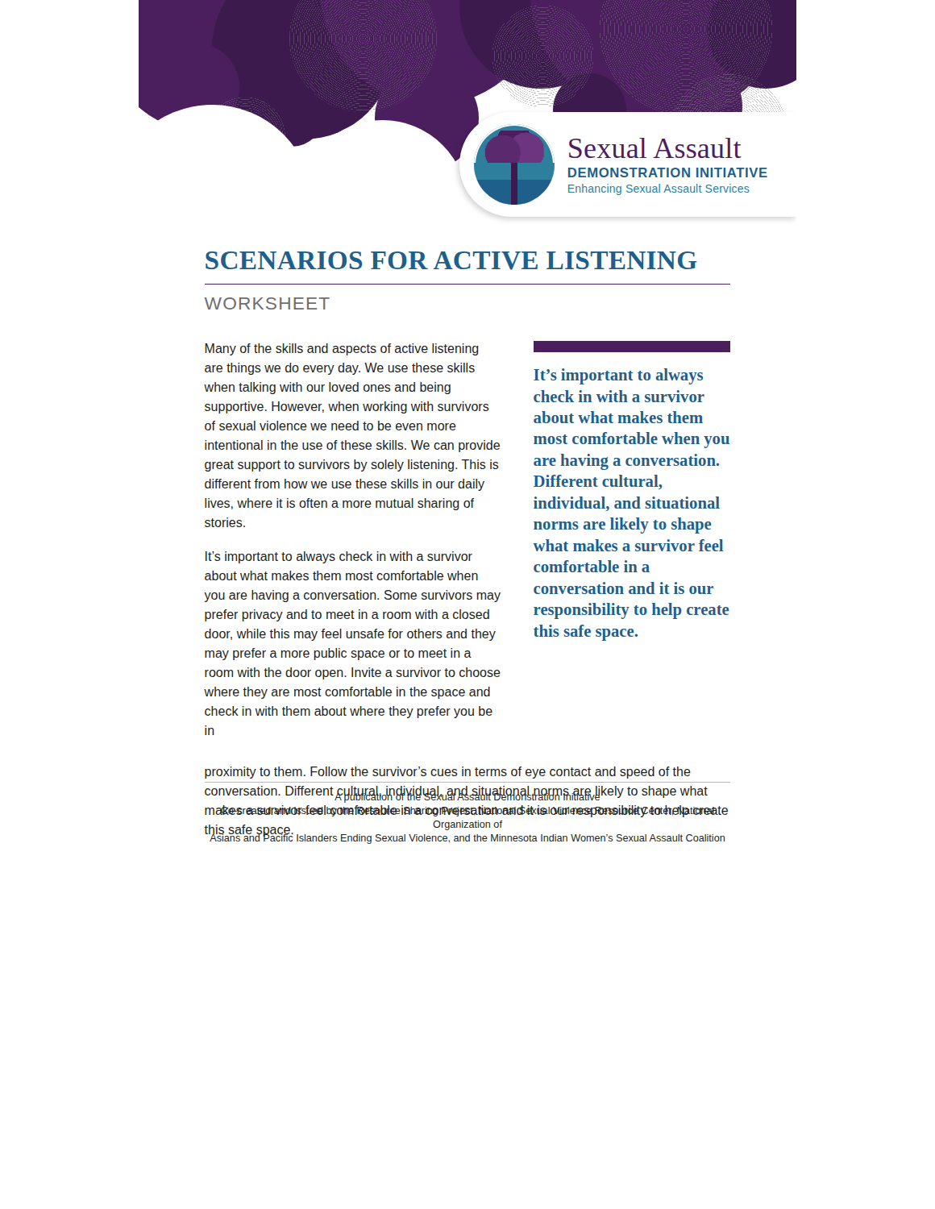Sexual Assault
DEMONSTRATION INITIATIVE
Enhancing Sexual Assault Services
SCENARIOS FOR ACTIVE LISTENING
Worksheet
Many of the skills and aspects of active listening are things we do every day. We use these skills when talking with our loved ones and being supportive. However, when working with survivors of sexual violence we need to be even more intentional in the use of these skills. We can provide great support to survivors by solely listening. This is different from how we use these skills in our daily lives, where it is often a more mutual sharing of stories.
It’s important to always check in with a survivor about what makes them most comfortable when you are having a conversation. Some survivors may prefer privacy and to meet in a room with a closed door, while this may feel unsafe for others and they may prefer a more public space or to meet in a room with the door open. Invite a survivor to choose where they are most comfortable in the space and check in with them about where they prefer you be in
It’s important to always check in with a survivor about what makes them most comfortable when you are having a conversation. Different cultural, individual, and situational norms are likely to shape what makes a survivor feel comfortable in a conversation and it is our responsibility to help create this safe space.
proximity to them. Follow the survivor’s cues in terms of eye contact and speed of the conversation. Different cultural, individual, and situational norms are likely to shape what makes a survivor feel comfortable in a conversation and it is our responsibility to help create this safe space.
A publication of the Sexual Assault Demonstration Initiative
Co-created and issued by the Resource Sharing Project, National Sexual Violence Resource Center, National Organization of
Asians and Pacific Islanders Ending Sexual Violence, and the Minnesota Indian Women’s Sexual Assault Coalition